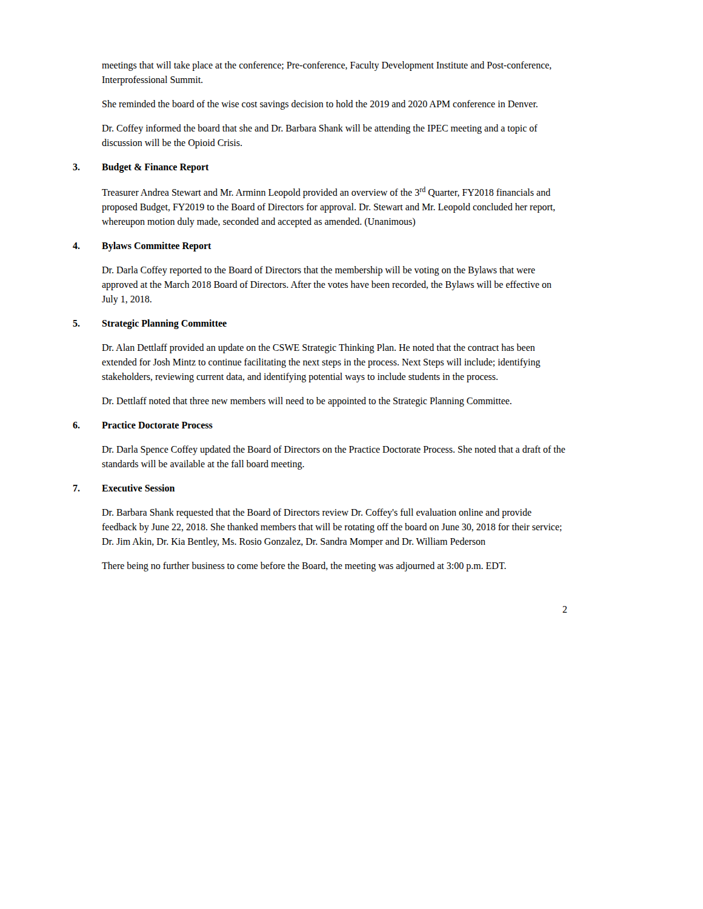meetings that will take place at the conference; Pre-conference, Faculty Development Institute and Post-conference, Interprofessional Summit.
She reminded the board of the wise cost savings decision to hold the 2019 and 2020 APM conference in Denver.
Dr. Coffey informed the board that she and Dr. Barbara Shank will be attending the IPEC meeting and a topic of discussion will be the Opioid Crisis.
Budget & Finance Report
Treasurer Andrea Stewart and Mr. Arminn Leopold provided an overview of the 3rd Quarter, FY2018 financials and proposed Budget, FY2019 to the Board of Directors for approval. Dr. Stewart and Mr. Leopold concluded her report, whereupon motion duly made, seconded and accepted as amended. (Unanimous)
Bylaws Committee Report
Dr. Darla Coffey reported to the Board of Directors that the membership will be voting on the Bylaws that were approved at the March 2018 Board of Directors. After the votes have been recorded, the Bylaws will be effective on July 1, 2018.
Strategic Planning Committee
Dr. Alan Dettlaff provided an update on the CSWE Strategic Thinking Plan. He noted that the contract has been extended for Josh Mintz to continue facilitating the next steps in the process. Next Steps will include; identifying stakeholders, reviewing current data, and identifying potential ways to include students in the process.
Dr. Dettlaff noted that three new members will need to be appointed to the Strategic Planning Committee.
Practice Doctorate Process
Dr. Darla Spence Coffey updated the Board of Directors on the Practice Doctorate Process. She noted that a draft of the standards will be available at the fall board meeting.
Executive Session
Dr. Barbara Shank requested that the Board of Directors review Dr. Coffey's full evaluation online and provide feedback by June 22, 2018. She thanked members that will be rotating off the board on June 30, 2018 for their service; Dr. Jim Akin, Dr. Kia Bentley, Ms. Rosio Gonzalez, Dr. Sandra Momper and Dr. William Pederson
There being no further business to come before the Board, the meeting was adjourned at 3:00 p.m. EDT.
2